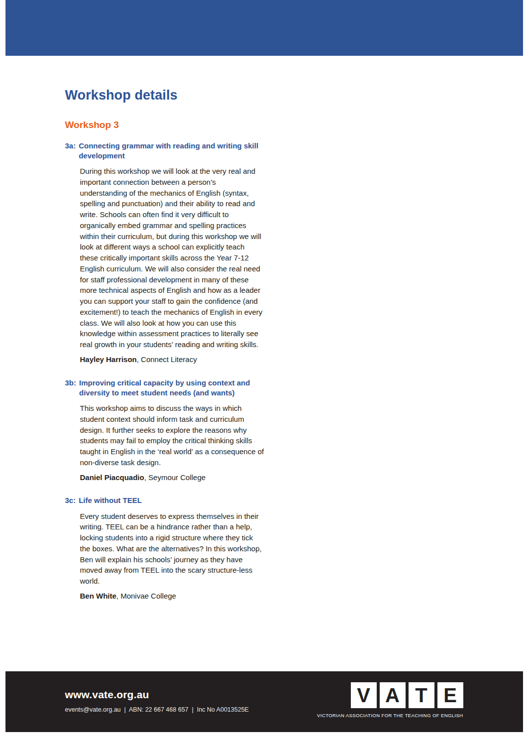Workshop details
Workshop 3
3a: Connecting grammar with reading and writing skill development
During this workshop we will look at the very real and important connection between a person’s understanding of the mechanics of English (syntax, spelling and punctuation) and their ability to read and write. Schools can often find it very difficult to organically embed grammar and spelling practices within their curriculum, but during this workshop we will look at different ways a school can explicitly teach these critically important skills across the Year 7-12 English curriculum. We will also consider the real need for staff professional development in many of these more technical aspects of English and how as a leader you can support your staff to gain the confidence (and excitement!) to teach the mechanics of English in every class. We will also look at how you can use this knowledge within assessment practices to literally see real growth in your students’ reading and writing skills.
Hayley Harrison, Connect Literacy
3b: Improving critical capacity by using context and diversity to meet student needs (and wants)
This workshop aims to discuss the ways in which student context should inform task and curriculum design. It further seeks to explore the reasons why students may fail to employ the critical thinking skills taught in English in the ‘real world’ as a consequence of non-diverse task design.
Daniel Piacquadio, Seymour College
3c: Life without TEEL
Every student deserves to express themselves in their writing. TEEL can be a hindrance rather than a help, locking students into a rigid structure where they tick the boxes. What are the alternatives? In this workshop, Ben will explain his schools’ journey as they have moved away from TEEL into the scary structure-less world.
Ben White, Monivae College
www.vate.org.au
events@vate.org.au | ABN: 22 667 468 657 | Inc No A0013525E
VATE
VICTORIAN ASSOCIATION FOR THE TEACHING OF ENGLISH